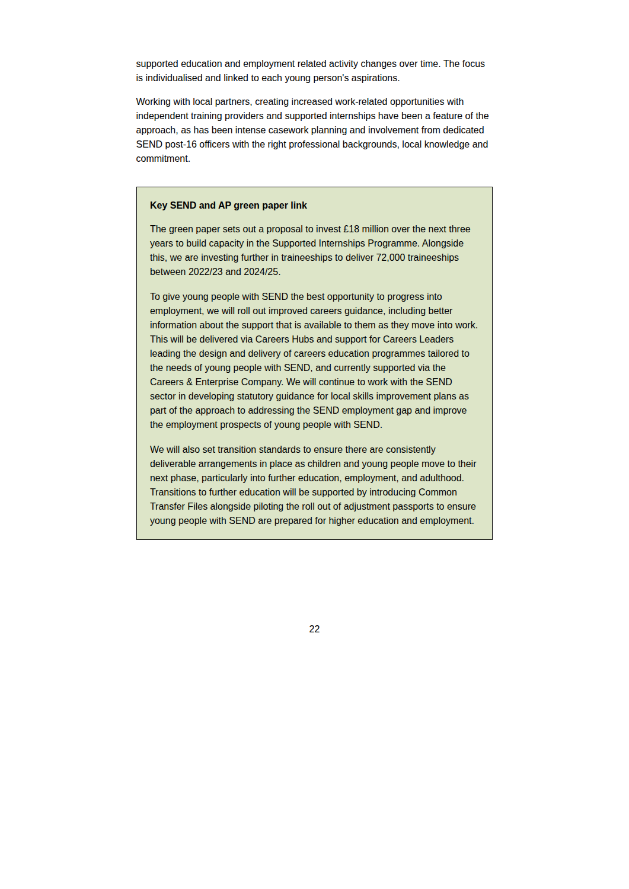supported education and employment related activity changes over time. The focus is individualised and linked to each young person's aspirations.
Working with local partners, creating increased work-related opportunities with independent training providers and supported internships have been a feature of the approach, as has been intense casework planning and involvement from dedicated SEND post-16 officers with the right professional backgrounds, local knowledge and commitment.
Key SEND and AP green paper link
The green paper sets out a proposal to invest £18 million over the next three years to build capacity in the Supported Internships Programme. Alongside this, we are investing further in traineeships to deliver 72,000 traineeships between 2022/23 and 2024/25.
To give young people with SEND the best opportunity to progress into employment, we will roll out improved careers guidance, including better information about the support that is available to them as they move into work. This will be delivered via Careers Hubs and support for Careers Leaders leading the design and delivery of careers education programmes tailored to the needs of young people with SEND, and currently supported via the Careers & Enterprise Company. We will continue to work with the SEND sector in developing statutory guidance for local skills improvement plans as part of the approach to addressing the SEND employment gap and improve the employment prospects of young people with SEND.
We will also set transition standards to ensure there are consistently deliverable arrangements in place as children and young people move to their next phase, particularly into further education, employment, and adulthood. Transitions to further education will be supported by introducing Common Transfer Files alongside piloting the roll out of adjustment passports to ensure young people with SEND are prepared for higher education and employment.
22